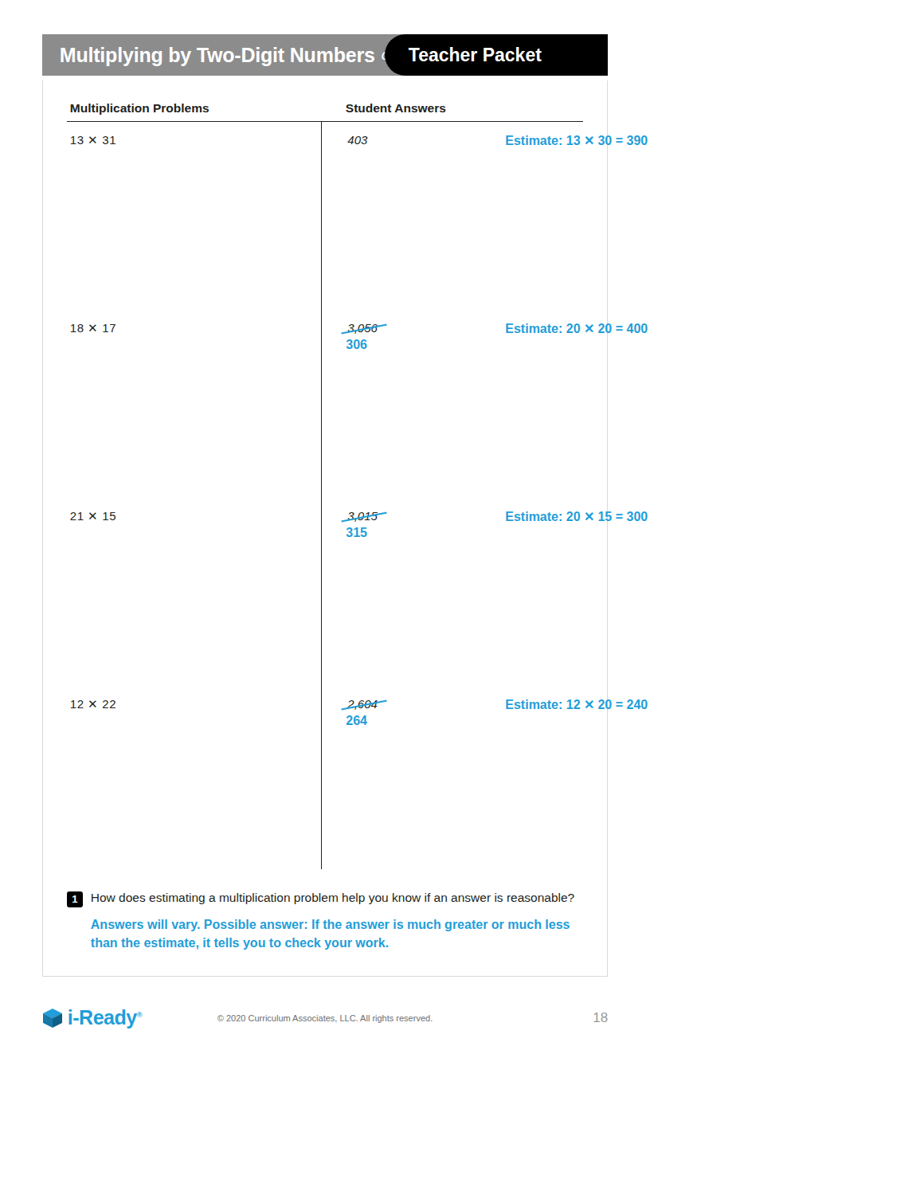Multiplying by Two-Digit Numbers continued
Teacher Packet
| Multiplication Problems | Student Answers |
| --- | --- |
| 13 ✕ 31 | 403 Estimate: 13 ✕ 30 = 390 |
| 18 ✕ 17 | 3,056 306 Estimate: 20 ✕ 20 = 400 |
| 21 ✕ 15 | 3,015 315 Estimate: 20 ✕ 15 = 300 |
| 12 ✕ 22 | 2,604 264 Estimate: 12 ✕ 20 = 240 |
1
How does estimating a multiplication problem help you know if an answer is reasonable?
Answers will vary. Possible answer: If the answer is much greater or much less than the estimate, it tells you to check your work.
i-Ready®
© 2020 Curriculum Associates, LLC. All rights reserved.
18